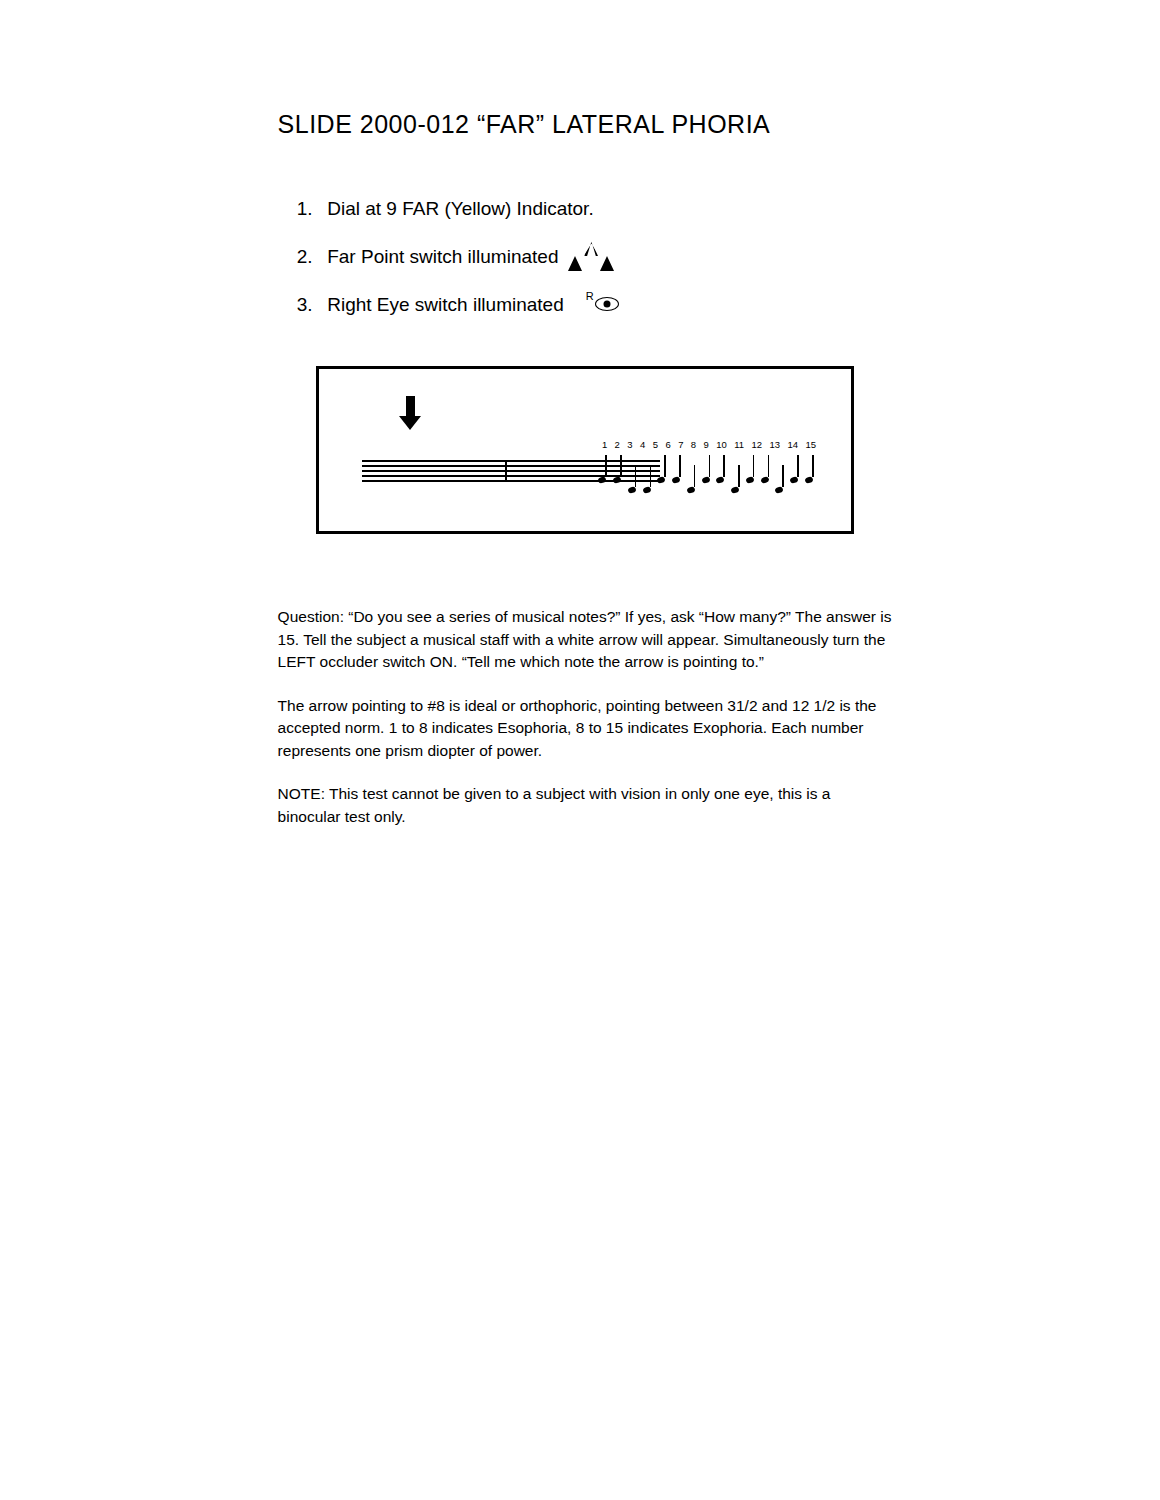SLIDE 2000-012 “FAR” LATERAL PHORIA
1. Dial at 9 FAR (Yellow) Indicator.
2. Far Point switch illuminated
3. Right Eye switch illuminated R
123456789101112131415
Question: “Do you see a series of musical notes?” If yes, ask “How many?” The answer is 15. Tell the subject a musical staff with a white arrow will appear. Simultaneously turn the LEFT occluder switch ON. “Tell me which note the arrow is pointing to.”
The arrow pointing to #8 is ideal or orthophoric, pointing between 31/2 and 12 1/2 is the accepted norm. 1 to 8 indicates Esophoria, 8 to 15 indicates Exophoria. Each number represents one prism diopter of power.
NOTE: This test cannot be given to a subject with vision in only one eye, this is a binocular test only.